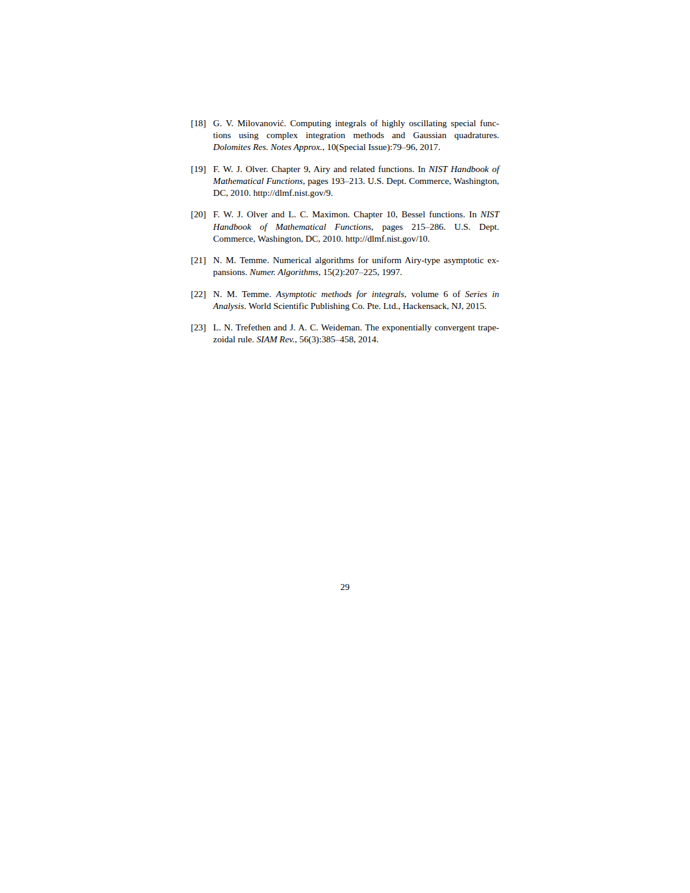[18] G. V. Milovanović. Computing integrals of highly oscillating special functions using complex integration methods and Gaussian quadratures. Dolomites Res. Notes Approx., 10(Special Issue):79–96, 2017.
[19] F. W. J. Olver. Chapter 9, Airy and related functions. In NIST Handbook of Mathematical Functions, pages 193–213. U.S. Dept. Commerce, Washington, DC, 2010. http://dlmf.nist.gov/9.
[20] F. W. J. Olver and L. C. Maximon. Chapter 10, Bessel functions. In NIST Handbook of Mathematical Functions, pages 215–286. U.S. Dept. Commerce, Washington, DC, 2010. http://dlmf.nist.gov/10.
[21] N. M. Temme. Numerical algorithms for uniform Airy-type asymptotic expansions. Numer. Algorithms, 15(2):207–225, 1997.
[22] N. M. Temme. Asymptotic methods for integrals, volume 6 of Series in Analysis. World Scientific Publishing Co. Pte. Ltd., Hackensack, NJ, 2015.
[23] L. N. Trefethen and J. A. C. Weideman. The exponentially convergent trapezoidal rule. SIAM Rev., 56(3):385–458, 2014.
29